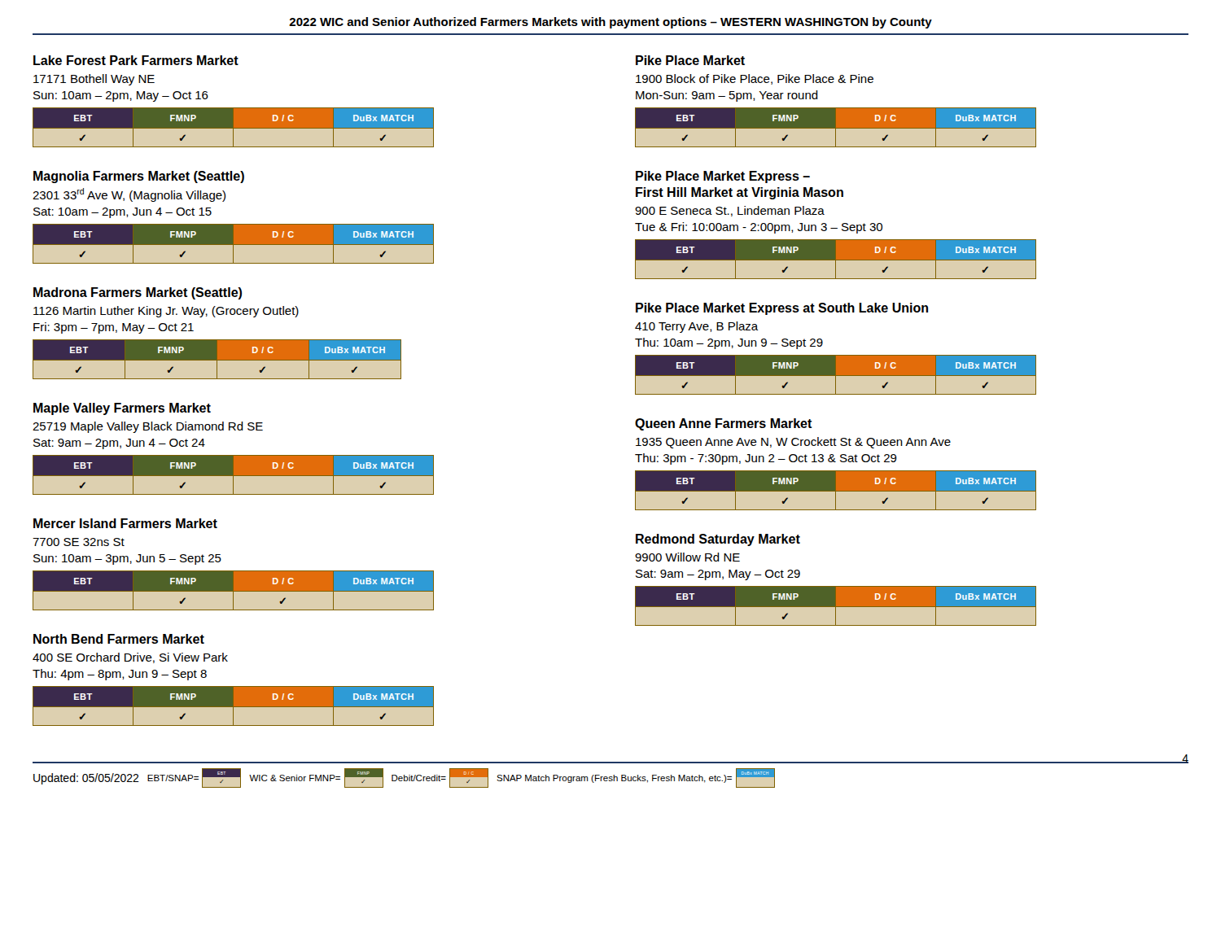2022 WIC and Senior Authorized Farmers Markets with payment options – WESTERN WASHINGTON by County
Lake Forest Park Farmers Market
17171 Bothell Way NE
Sun: 10am – 2pm, May – Oct 16
| EBT | FMNP | D / C | DuBx MATCH |
| --- | --- | --- | --- |
| ✓ | ✓ | | ✓ |
Magnolia Farmers Market (Seattle)
2301 33rd Ave W, (Magnolia Village)
Sat: 10am – 2pm, Jun 4 – Oct 15
| EBT | FMNP | D / C | DuBx MATCH |
| --- | --- | --- | --- |
| ✓ | ✓ | | ✓ |
Madrona Farmers Market (Seattle)
1126 Martin Luther King Jr. Way, (Grocery Outlet)
Fri: 3pm – 7pm, May – Oct 21
| EBT | FMNP | D / C | DuBx MATCH |
| --- | --- | --- | --- |
| ✓ | ✓ | ✓ | ✓ |
Maple Valley Farmers Market
25719 Maple Valley Black Diamond Rd SE
Sat: 9am – 2pm, Jun 4 – Oct 24
| EBT | FMNP | D / C | DuBx MATCH |
| --- | --- | --- | --- |
| ✓ | ✓ | | ✓ |
Mercer Island Farmers Market
7700 SE 32ns St
Sun: 10am – 3pm, Jun 5 – Sept 25
| EBT | FMNP | D / C | DuBx MATCH |
| --- | --- | --- | --- |
| | ✓ | ✓ | |
North Bend Farmers Market
400 SE Orchard Drive, Si View Park
Thu: 4pm – 8pm, Jun 9 – Sept 8
| EBT | FMNP | D / C | DuBx MATCH |
| --- | --- | --- | --- |
| ✓ | ✓ | | ✓ |
Pike Place Market
1900 Block of Pike Place, Pike Place & Pine
Mon-Sun: 9am – 5pm, Year round
| EBT | FMNP | D / C | DuBx MATCH |
| --- | --- | --- | --- |
| ✓ | ✓ | ✓ | ✓ |
Pike Place Market Express –
First Hill Market at Virginia Mason
900 E Seneca St., Lindeman Plaza
Tue & Fri: 10:00am - 2:00pm, Jun 3 – Sept 30
| EBT | FMNP | D / C | DuBx MATCH |
| --- | --- | --- | --- |
| ✓ | ✓ | ✓ | ✓ |
Pike Place Market Express at South Lake Union
410 Terry Ave, B Plaza
Thu: 10am – 2pm, Jun 9 – Sept 29
| EBT | FMNP | D / C | DuBx MATCH |
| --- | --- | --- | --- |
| ✓ | ✓ | ✓ | ✓ |
Queen Anne Farmers Market
1935 Queen Anne Ave N, W Crockett St & Queen Ann Ave
Thu: 3pm - 7:30pm, Jun 2 – Oct 13 & Sat Oct 29
| EBT | FMNP | D / C | DuBx MATCH |
| --- | --- | --- | --- |
| ✓ | ✓ | ✓ | ✓ |
Redmond Saturday Market
9900 Willow Rd NE
Sat: 9am – 2pm, May – Oct 29
| EBT | FMNP | D / C | DuBx MATCH |
| --- | --- | --- | --- |
| | ✓ | | |
4 Updated: 05/05/2022 EBT/SNAP= EBT✓ WIC & Senior FMNP= FMNP✓ Debit/Credit= D / C✓ SNAP Match Program (Fresh Bucks, Fresh Match, etc.)= DuBx MATCH